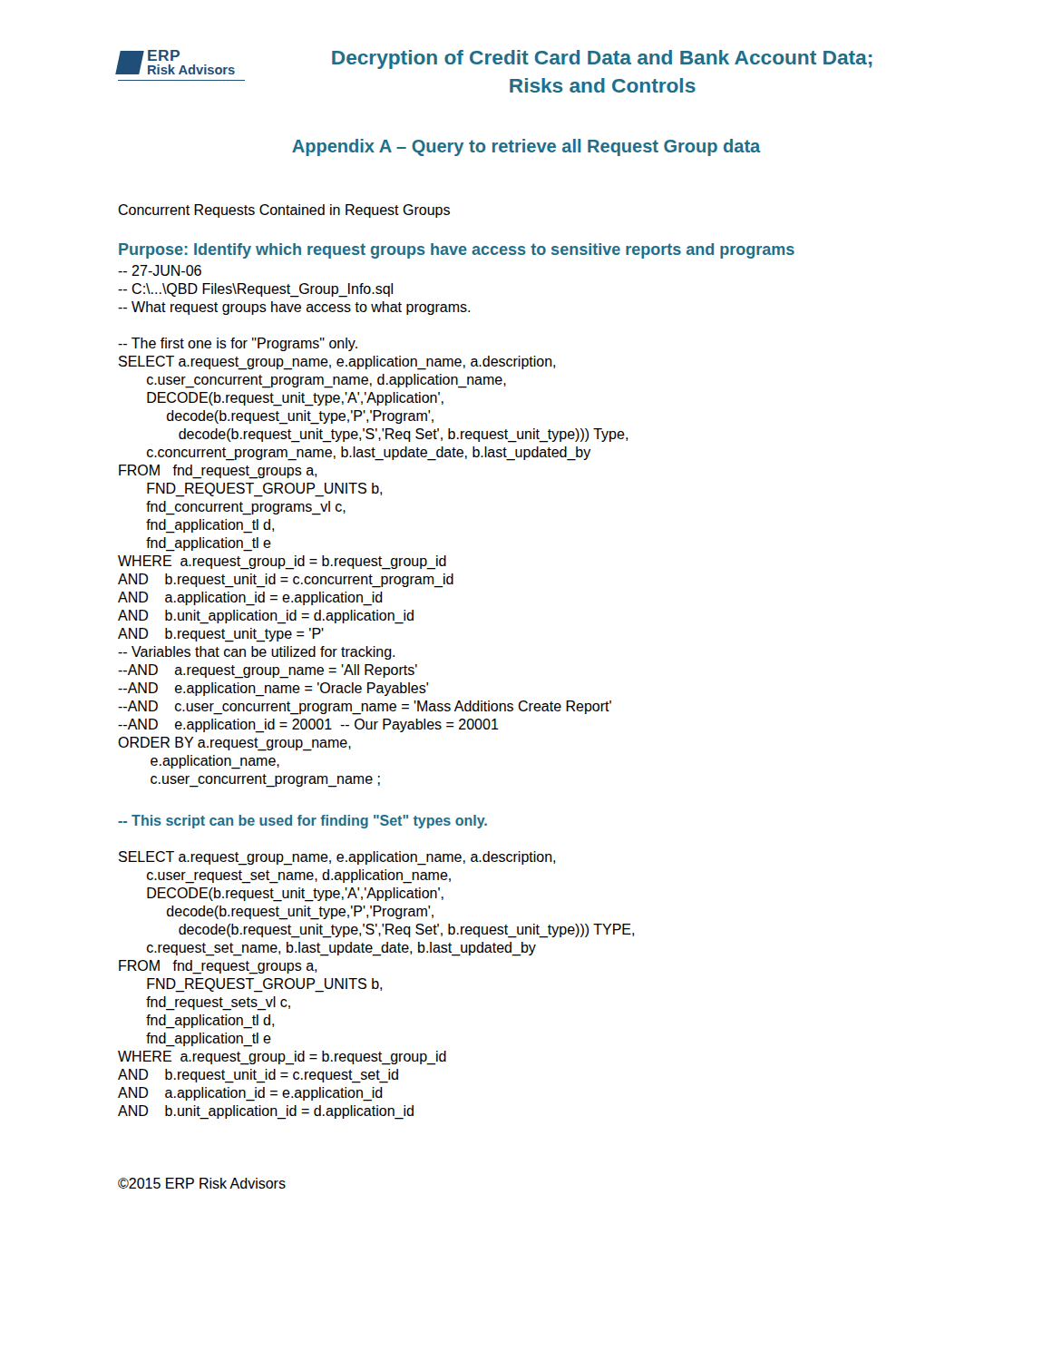ERP
Risk Advisors
Decryption of Credit Card Data and Bank Account Data;
Risks and Controls
Appendix A – Query to retrieve all Request Group data
Concurrent Requests Contained in Request Groups
Purpose: Identify which request groups have access to sensitive reports and programs
-- 27-JUN-06
-- C:\...\QBD Files\Request_Group_Info.sql
-- What request groups have access to what programs.

-- The first one is for "Programs" only.
SELECT a.request_group_name, e.application_name, a.description,
       c.user_concurrent_program_name, d.application_name,
       DECODE(b.request_unit_type,'A','Application',
            decode(b.request_unit_type,'P','Program',
               decode(b.request_unit_type,'S','Req Set', b.request_unit_type))) Type,
       c.concurrent_program_name, b.last_update_date, b.last_updated_by
FROM   fnd_request_groups a,
       FND_REQUEST_GROUP_UNITS b,
       fnd_concurrent_programs_vl c,
       fnd_application_tl d,
       fnd_application_tl e
WHERE  a.request_group_id = b.request_group_id
AND    b.request_unit_id = c.concurrent_program_id
AND    a.application_id = e.application_id
AND    b.unit_application_id = d.application_id
AND    b.request_unit_type = 'P'
-- Variables that can be utilized for tracking.
--AND    a.request_group_name = 'All Reports'
--AND    e.application_name = 'Oracle Payables'
--AND    c.user_concurrent_program_name = 'Mass Additions Create Report'
--AND    e.application_id = 20001  -- Our Payables = 20001
ORDER BY a.request_group_name,
        e.application_name,
        c.user_concurrent_program_name ;
-- This script can be used for finding "Set" types only.
SELECT a.request_group_name, e.application_name, a.description,
       c.user_request_set_name, d.application_name,
       DECODE(b.request_unit_type,'A','Application',
            decode(b.request_unit_type,'P','Program',
               decode(b.request_unit_type,'S','Req Set', b.request_unit_type))) TYPE,
       c.request_set_name, b.last_update_date, b.last_updated_by
FROM   fnd_request_groups a,
       FND_REQUEST_GROUP_UNITS b,
       fnd_request_sets_vl c,
       fnd_application_tl d,
       fnd_application_tl e
WHERE  a.request_group_id = b.request_group_id
AND    b.request_unit_id = c.request_set_id
AND    a.application_id = e.application_id
AND    b.unit_application_id = d.application_id
©2015 ERP Risk Advisors